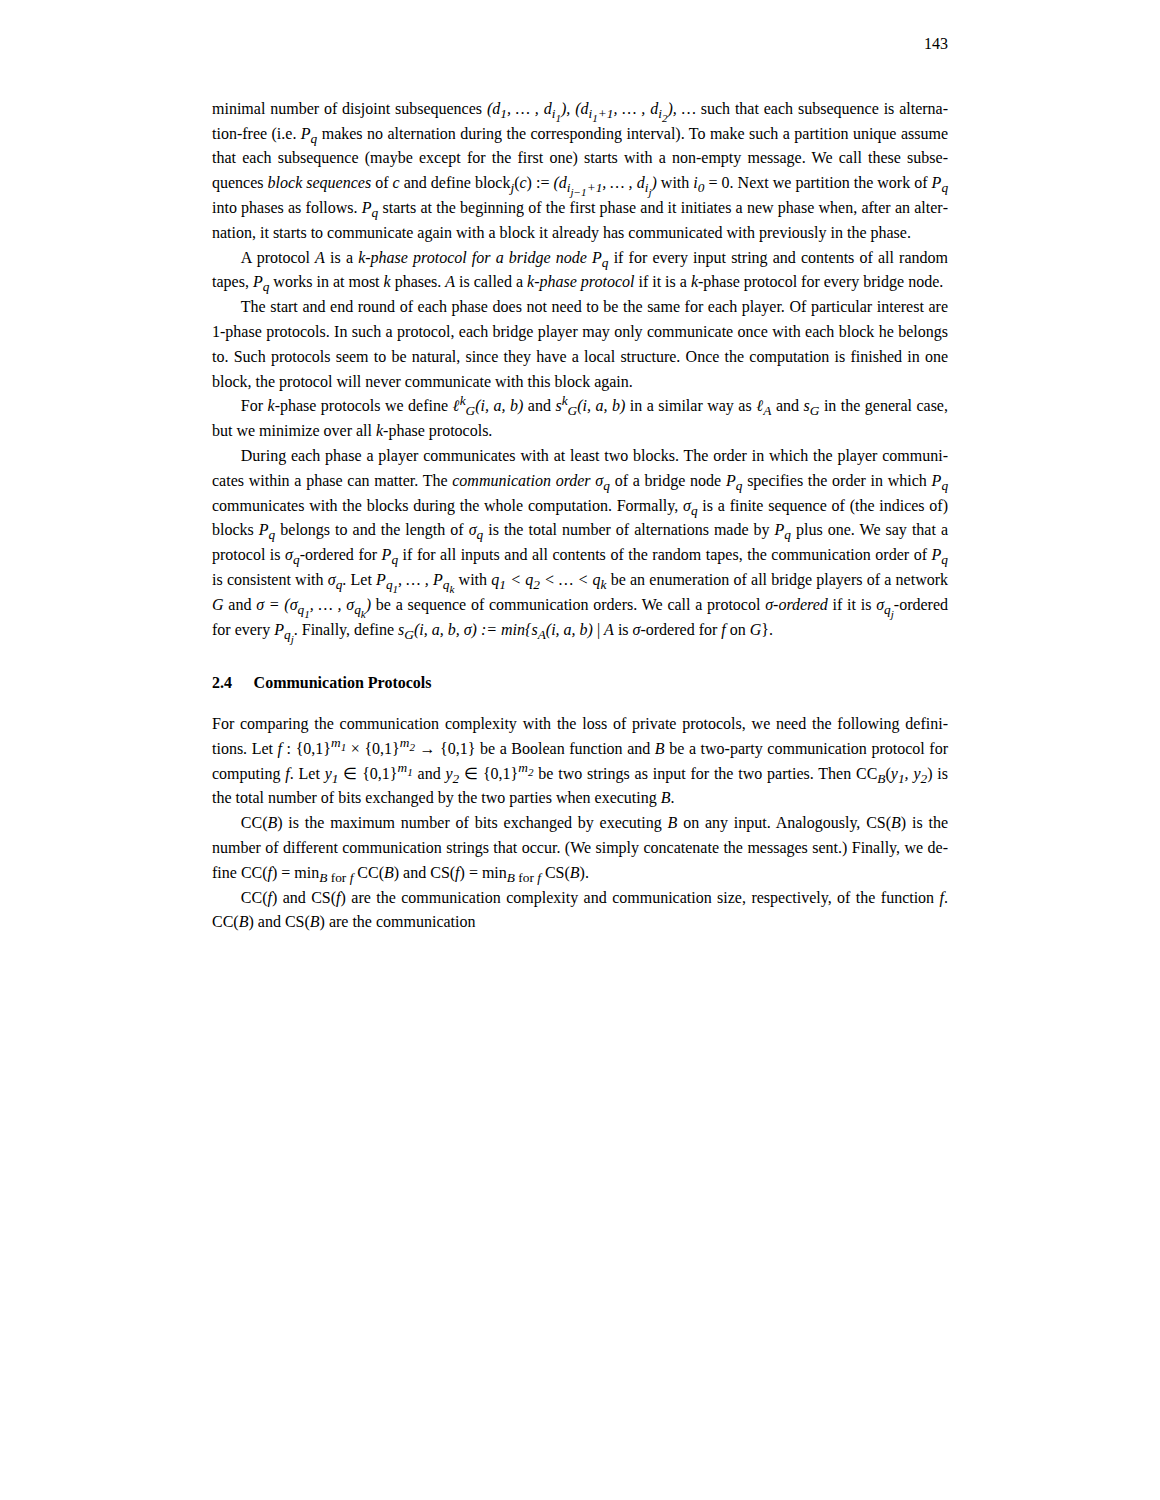143
minimal number of disjoint subsequences (d1, … , di1), (di1+1, … , di2), … such that each subsequence is alternation-free (i.e. Pq makes no alternation during the corresponding interval). To make such a partition unique assume that each subsequence (maybe except for the first one) starts with a non-empty message. We call these subsequences block sequences of c and define blockj(c) := (dij−1+1, … , dij) with i0 = 0. Next we partition the work of Pq into phases as follows. Pq starts at the beginning of the first phase and it initiates a new phase when, after an alternation, it starts to communicate again with a block it already has communicated with previously in the phase.
A protocol A is a k-phase protocol for a bridge node Pq if for every input string and contents of all random tapes, Pq works in at most k phases. A is called a k-phase protocol if it is a k-phase protocol for every bridge node.
The start and end round of each phase does not need to be the same for each player. Of particular interest are 1-phase protocols. In such a protocol, each bridge player may only communicate once with each block he belongs to. Such protocols seem to be natural, since they have a local structure. Once the computation is finished in one block, the protocol will never communicate with this block again.
For k-phase protocols we define ℓkG(i, a, b) and skG(i, a, b) in a similar way as ℓA and sG in the general case, but we minimize over all k-phase protocols.
During each phase a player communicates with at least two blocks. The order in which the player communicates within a phase can matter. The communication order σq of a bridge node Pq specifies the order in which Pq communicates with the blocks during the whole computation. Formally, σq is a finite sequence of (the indices of) blocks Pq belongs to and the length of σq is the total number of alternations made by Pq plus one. We say that a protocol is σq-ordered for Pq if for all inputs and all contents of the random tapes, the communication order of Pq is consistent with σq. Let Pq1, … , Pqk with q1 < q2 < … < qk be an enumeration of all bridge players of a network G and σ = (σq1, … , σqk) be a sequence of communication orders. We call a protocol σ-ordered if it is σqj-ordered for every Pqj. Finally, define sG(i, a, b, σ) := min{sA(i, a, b) | A is σ-ordered for f on G}.
2.4 Communication Protocols
For comparing the communication complexity with the loss of private protocols, we need the following definitions. Let f : {0,1}m1 × {0,1}m2 → {0,1} be a Boolean function and B be a two-party communication protocol for computing f. Let y1 ∈ {0,1}m1 and y2 ∈ {0,1}m2 be two strings as input for the two parties. Then CCB(y1, y2) is the total number of bits exchanged by the two parties when executing B.
CC(B) is the maximum number of bits exchanged by executing B on any input. Analogously, CS(B) is the number of different communication strings that occur. (We simply concatenate the messages sent.) Finally, we define CC(f) = minB for f CC(B) and CS(f) = minB for f CS(B).
CC(f) and CS(f) are the communication complexity and communication size, respectively, of the function f. CC(B) and CS(B) are the communication